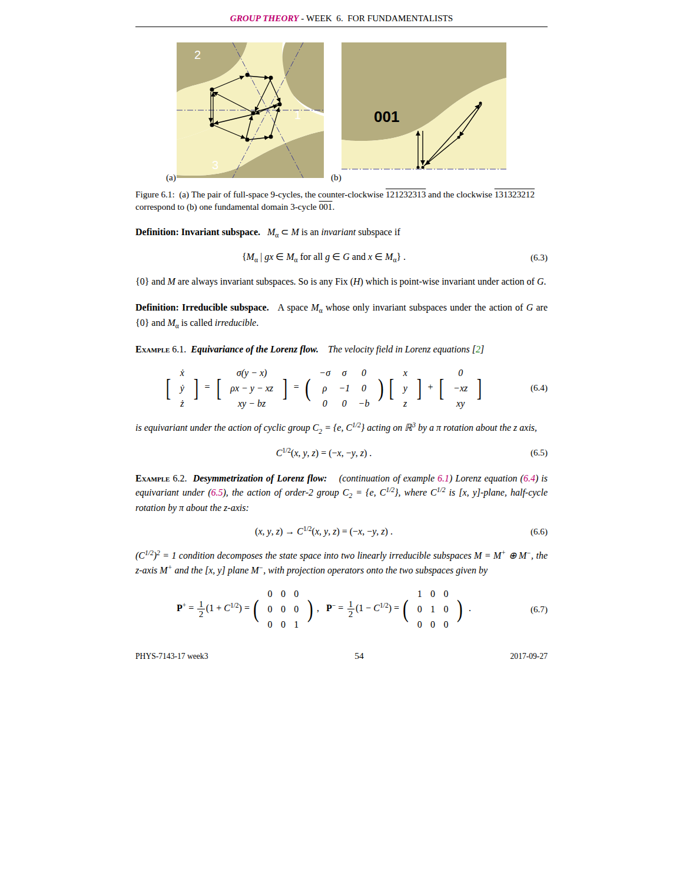GROUP THEORY - WEEK 6. FOR FUNDAMENTALISTS
(a) 2 1 3
(b) 001
Figure 6.1: (a) The pair of full-space 9-cycles, the counter-clockwise 121232313 and the clockwise 131323212 correspond to (b) one fundamental domain 3-cycle 001.
Definition: Invariant subspace. Mα ⊂ M is an invariant subspace if
{Mα | gx ∈ Mα for all g ∈ G and x ∈ Mα} .
(6.3)
{0} and M are always invariant subspaces. So is any Fix (H) which is point-wise invariant under action of G.
Definition: Irreducible subspace. A space Mα whose only invariant subspaces under the action of G are {0} and Mα is called irreducible.
Example 6.1. Equivariance of the Lorenz flow. The velocity field in Lorenz equations [2]
[
| ẋ |
| ẏ |
| ż |
] = [
| σ(y − x) |
| ρx − y − xz |
| xy − bz |
] = (
| −σ | σ | 0 |
| ρ | −1 | 0 |
| 0 | 0 | −b |
) [
| x |
| y |
| z |
] + [
| 0 |
| −xz |
| xy |
]
(6.4)
is equivariant under the action of cyclic group C2 = {e, C1/2} acting on ℝ3 by a π rotation about the z axis,
C1/2(x, y, z) = (−x, −y, z) .
(6.5)
Example 6.2. Desymmetrization of Lorenz flow: (continuation of example 6.1) Lorenz equation (6.4) is equivariant under (6.5), the action of order-2 group C2 = {e, C1/2}, where C1/2 is [x, y]-plane, half-cycle rotation by π about the z-axis:
(x, y, z) → C1/2(x, y, z) = (−x, −y, z) .
(6.6)
(C1/2)2 = 1 condition decomposes the state space into two linearly irreducible subspaces M = M+ ⊕ M−, the z-axis M+ and the [x, y] plane M−, with projection operators onto the two subspaces given by
P+ = 12(1 + C1/2) = (
| 0 | 0 | 0 |
| 0 | 0 | 0 |
| 0 | 0 | 1 |
) , P− = 12(1 − C1/2) = (
| 1 | 0 | 0 |
| 0 | 1 | 0 |
| 0 | 0 | 0 |
) .
(6.7)
PHYS-7143-17 week3
54
2017-09-27